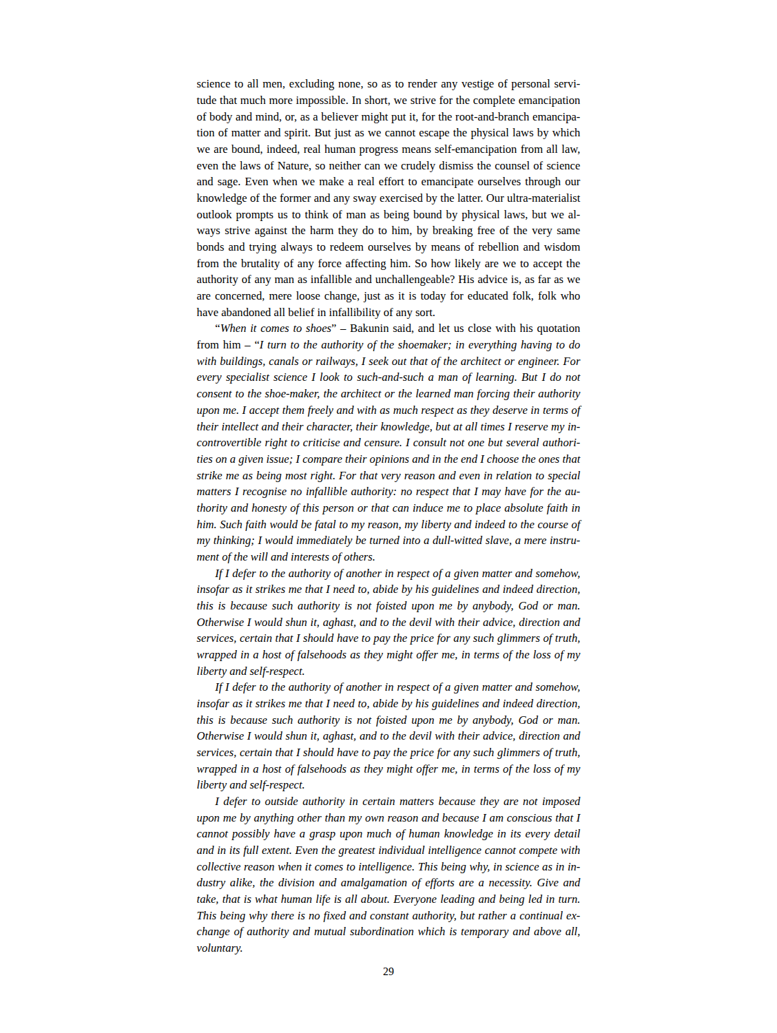science to all men, excluding none, so as to render any vestige of personal servitude that much more impossible. In short, we strive for the complete emancipation of body and mind, or, as a believer might put it, for the root-and-branch emancipation of matter and spirit. But just as we cannot escape the physical laws by which we are bound, indeed, real human progress means self-emancipation from all law, even the laws of Nature, so neither can we crudely dismiss the counsel of science and sage. Even when we make a real effort to emancipate ourselves through our knowledge of the former and any sway exercised by the latter. Our ultra-materialist outlook prompts us to think of man as being bound by physical laws, but we always strive against the harm they do to him, by breaking free of the very same bonds and trying always to redeem ourselves by means of rebellion and wisdom from the brutality of any force affecting him. So how likely are we to accept the authority of any man as infallible and unchallengeable? His advice is, as far as we are concerned, mere loose change, just as it is today for educated folk, folk who have abandoned all belief in infallibility of any sort.
“When it comes to shoes” – Bakunin said, and let us close with his quotation from him – “I turn to the authority of the shoemaker; in everything having to do with buildings, canals or railways, I seek out that of the architect or engineer. For every specialist science I look to such-and-such a man of learning. But I do not consent to the shoe-maker, the architect or the learned man forcing their authority upon me. I accept them freely and with as much respect as they deserve in terms of their intellect and their character, their knowledge, but at all times I reserve my incontrovertible right to criticise and censure. I consult not one but several authorities on a given issue; I compare their opinions and in the end I choose the ones that strike me as being most right. For that very reason and even in relation to special matters I recognise no infallible authority: no respect that I may have for the authority and honesty of this person or that can induce me to place absolute faith in him. Such faith would be fatal to my reason, my liberty and indeed to the course of my thinking; I would immediately be turned into a dull-witted slave, a mere instrument of the will and interests of others.
If I defer to the authority of another in respect of a given matter and somehow, insofar as it strikes me that I need to, abide by his guidelines and indeed direction, this is because such authority is not foisted upon me by anybody, God or man. Otherwise I would shun it, aghast, and to the devil with their advice, direction and services, certain that I should have to pay the price for any such glimmers of truth, wrapped in a host of falsehoods as they might offer me, in terms of the loss of my liberty and self-respect.
If I defer to the authority of another in respect of a given matter and somehow, insofar as it strikes me that I need to, abide by his guidelines and indeed direction, this is because such authority is not foisted upon me by anybody, God or man. Otherwise I would shun it, aghast, and to the devil with their advice, direction and services, certain that I should have to pay the price for any such glimmers of truth, wrapped in a host of falsehoods as they might offer me, in terms of the loss of my liberty and self-respect.
I defer to outside authority in certain matters because they are not imposed upon me by anything other than my own reason and because I am conscious that I cannot possibly have a grasp upon much of human knowledge in its every detail and in its full extent. Even the greatest individual intelligence cannot compete with collective reason when it comes to intelligence. This being why, in science as in industry alike, the division and amalgamation of efforts are a necessity. Give and take, that is what human life is all about. Everyone leading and being led in turn. This being why there is no fixed and constant authority, but rather a continual exchange of authority and mutual subordination which is temporary and above all, voluntary.
29